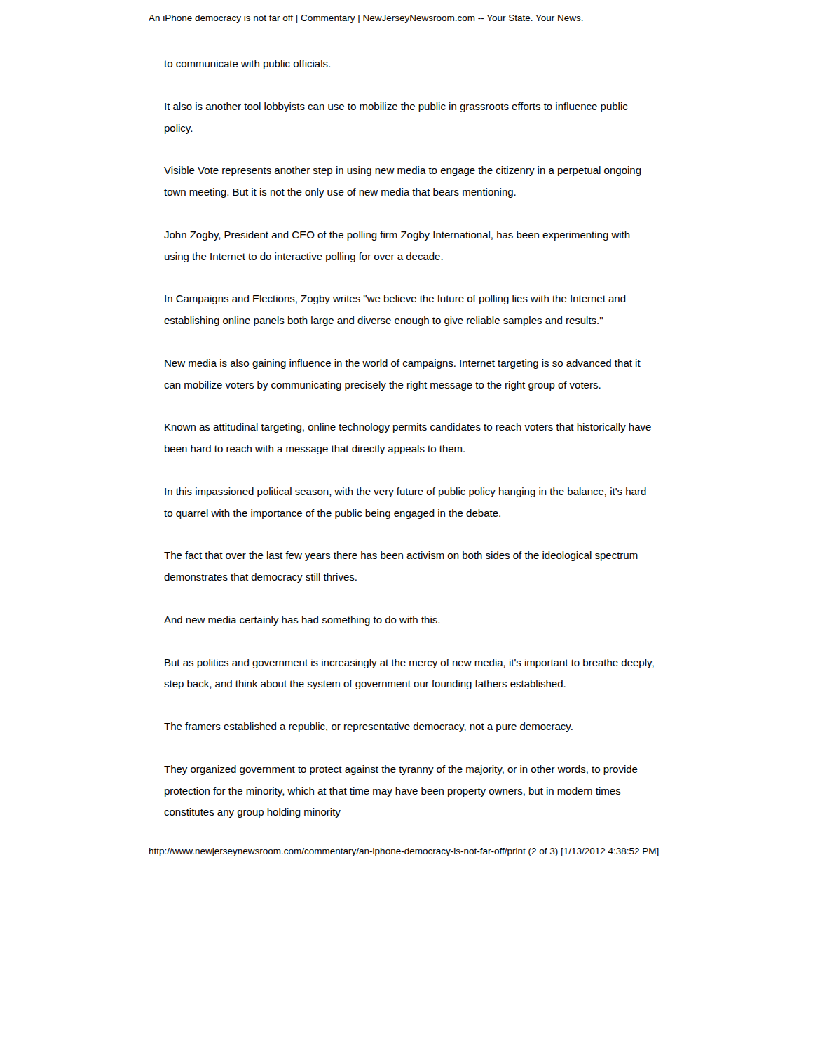An iPhone democracy is not far off | Commentary | NewJerseyNewsroom.com -- Your State. Your News.
to communicate with public officials.
It also is another tool lobbyists can use to mobilize the public in grassroots efforts to influence public policy.
Visible Vote represents another step in using new media to engage the citizenry in a perpetual ongoing town meeting. But it is not the only use of new media that bears mentioning.
John Zogby, President and CEO of the polling firm Zogby International, has been experimenting with using the Internet to do interactive polling for over a decade.
In Campaigns and Elections, Zogby writes "we believe the future of polling lies with the Internet and establishing online panels both large and diverse enough to give reliable samples and results."
New media is also gaining influence in the world of campaigns. Internet targeting is so advanced that it can mobilize voters by communicating precisely the right message to the right group of voters.
Known as attitudinal targeting, online technology permits candidates to reach voters that historically have been hard to reach with a message that directly appeals to them.
In this impassioned political season, with the very future of public policy hanging in the balance, it's hard to quarrel with the importance of the public being engaged in the debate.
The fact that over the last few years there has been activism on both sides of the ideological spectrum demonstrates that democracy still thrives.
And new media certainly has had something to do with this.
But as politics and government is increasingly at the mercy of new media, it's important to breathe deeply, step back, and think about the system of government our founding fathers established.
The framers established a republic, or representative democracy, not a pure democracy.
They organized government to protect against the tyranny of the majority, or in other words, to provide protection for the minority, which at that time may have been property owners, but in modern times constitutes any group holding minority
http://www.newjerseynewsroom.com/commentary/an-iphone-democracy-is-not-far-off/print (2 of 3) [1/13/2012 4:38:52 PM]